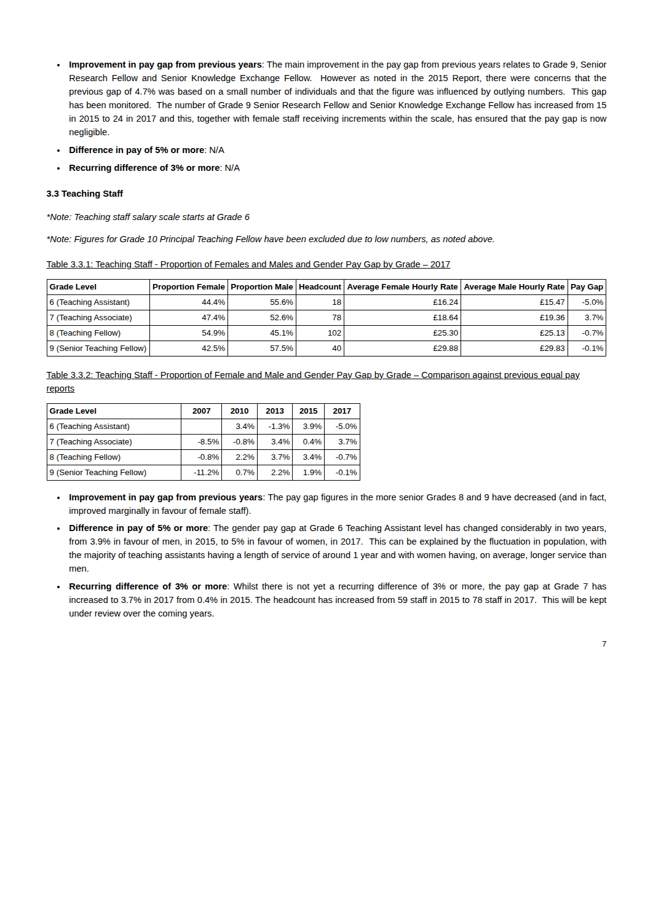Improvement in pay gap from previous years: The main improvement in the pay gap from previous years relates to Grade 9, Senior Research Fellow and Senior Knowledge Exchange Fellow. However as noted in the 2015 Report, there were concerns that the previous gap of 4.7% was based on a small number of individuals and that the figure was influenced by outlying numbers. This gap has been monitored. The number of Grade 9 Senior Research Fellow and Senior Knowledge Exchange Fellow has increased from 15 in 2015 to 24 in 2017 and this, together with female staff receiving increments within the scale, has ensured that the pay gap is now negligible.
Difference in pay of 5% or more: N/A
Recurring difference of 3% or more: N/A
3.3 Teaching Staff
*Note: Teaching staff salary scale starts at Grade 6
*Note: Figures for Grade 10 Principal Teaching Fellow have been excluded due to low numbers, as noted above.
Table 3.3.1: Teaching Staff - Proportion of Females and Males and Gender Pay Gap by Grade – 2017
| Grade Level | Proportion Female | Proportion Male | Headcount | Average Female Hourly Rate | Average Male Hourly Rate | Pay Gap |
| --- | --- | --- | --- | --- | --- | --- |
| 6 (Teaching Assistant) | 44.4% | 55.6% | 18 | £16.24 | £15.47 | -5.0% |
| 7 (Teaching Associate) | 47.4% | 52.6% | 78 | £18.64 | £19.36 | 3.7% |
| 8 (Teaching Fellow) | 54.9% | 45.1% | 102 | £25.30 | £25.13 | -0.7% |
| 9 (Senior Teaching Fellow) | 42.5% | 57.5% | 40 | £29.88 | £29.83 | -0.1% |
Table 3.3.2: Teaching Staff - Proportion of Female and Male and Gender Pay Gap by Grade – Comparison against previous equal pay reports
| Grade Level | 2007 | 2010 | 2013 | 2015 | 2017 |
| --- | --- | --- | --- | --- | --- |
| 6 (Teaching Assistant) | | 3.4% | -1.3% | 3.9% | -5.0% |
| 7 (Teaching Associate) | -8.5% | -0.8% | 3.4% | 0.4% | 3.7% |
| 8 (Teaching Fellow) | -0.8% | 2.2% | 3.7% | 3.4% | -0.7% |
| 9 (Senior Teaching Fellow) | -11.2% | 0.7% | 2.2% | 1.9% | -0.1% |
Improvement in pay gap from previous years: The pay gap figures in the more senior Grades 8 and 9 have decreased (and in fact, improved marginally in favour of female staff).
Difference in pay of 5% or more: The gender pay gap at Grade 6 Teaching Assistant level has changed considerably in two years, from 3.9% in favour of men, in 2015, to 5% in favour of women, in 2017. This can be explained by the fluctuation in population, with the majority of teaching assistants having a length of service of around 1 year and with women having, on average, longer service than men.
Recurring difference of 3% or more: Whilst there is not yet a recurring difference of 3% or more, the pay gap at Grade 7 has increased to 3.7% in 2017 from 0.4% in 2015. The headcount has increased from 59 staff in 2015 to 78 staff in 2017. This will be kept under review over the coming years.
7